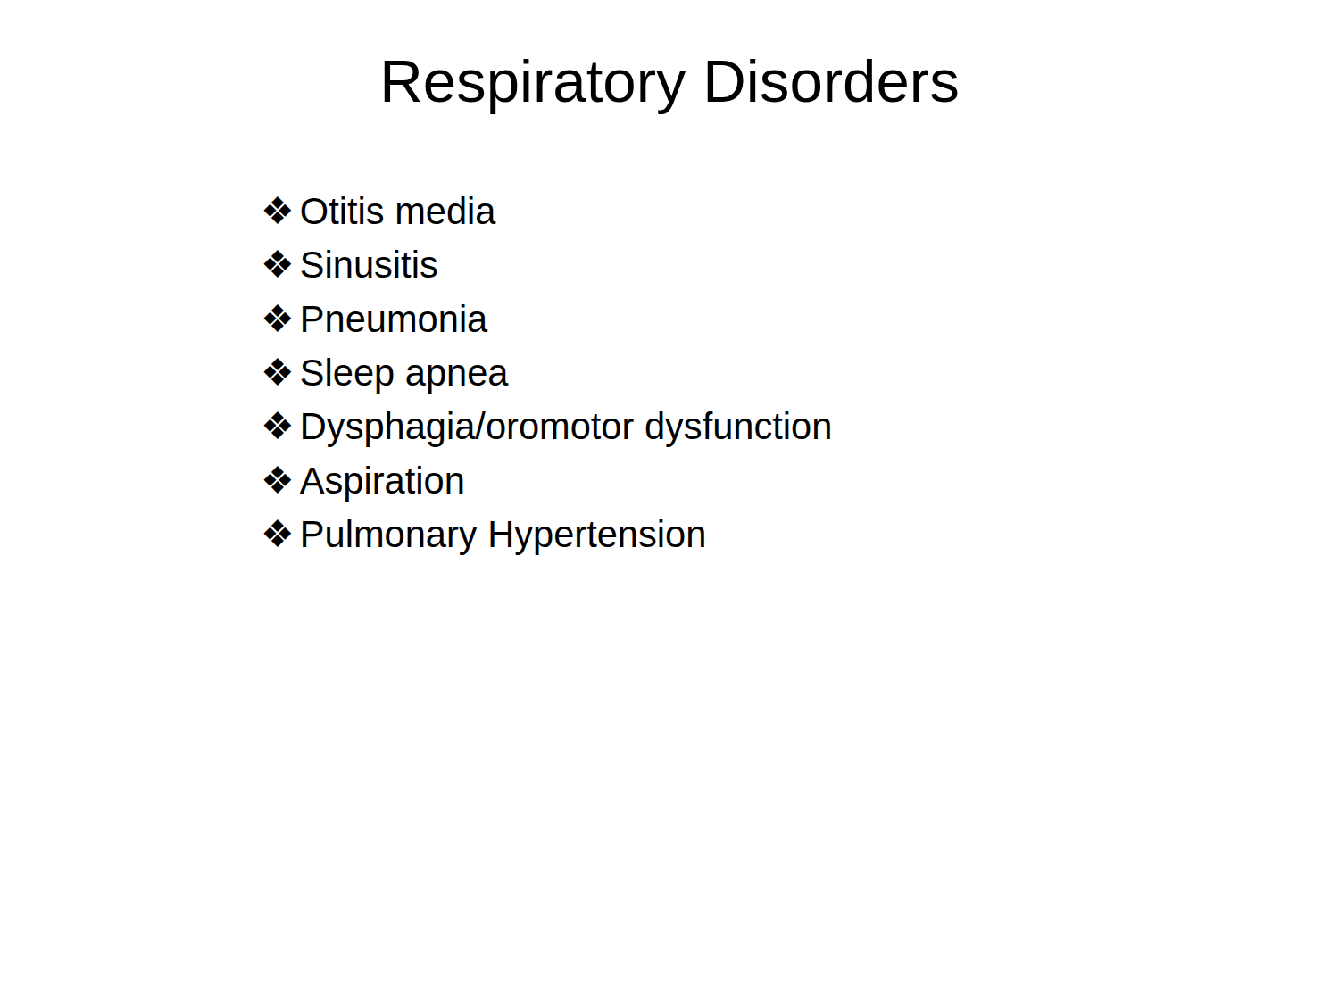Respiratory Disorders
Otitis media
Sinusitis
Pneumonia
Sleep apnea
Dysphagia/oromotor dysfunction
Aspiration
Pulmonary Hypertension